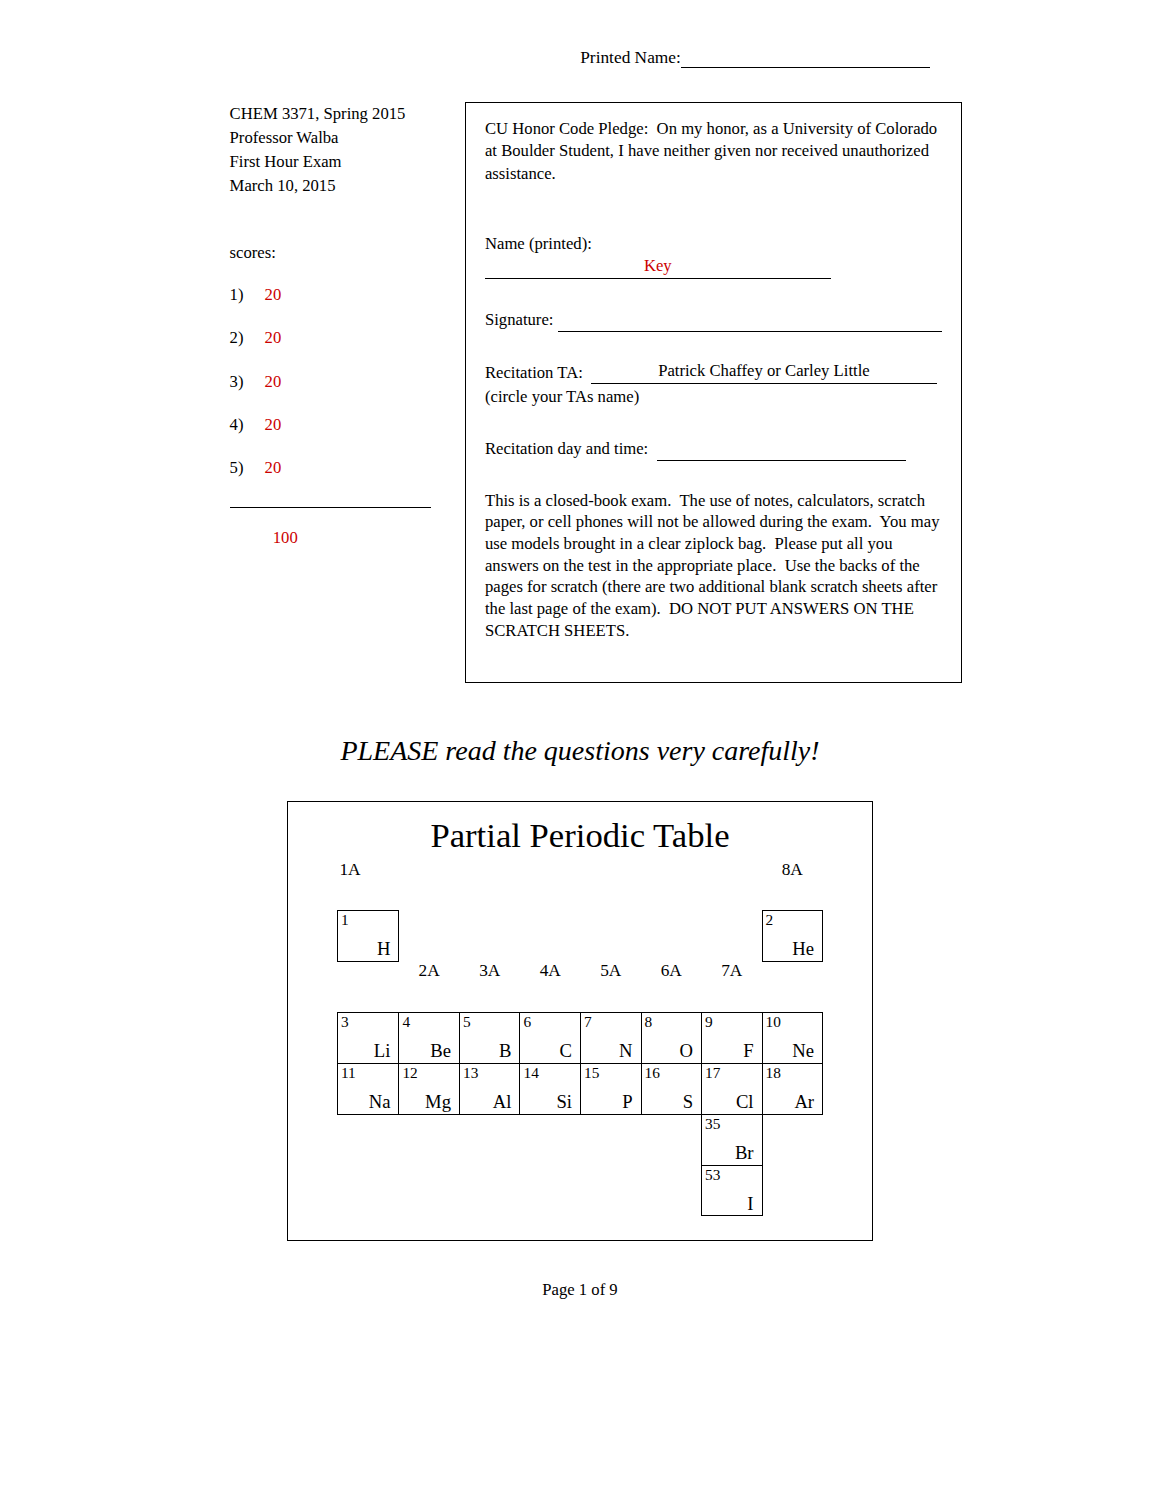Printed Name:
CHEM 3371, Spring 2015
Professor Walba
First Hour Exam
March 10, 2015
scores:
1)20
2)20
3)20
4)20
5)20
100
CU Honor Code Pledge: On my honor, as a University of Colorado at Boulder Student, I have neither given nor received unauthorized assistance.
Name (printed): Key
Signature:
Recitation TA: Patrick Chaffey or Carley Little (circle your TAs name)
Recitation day and time:
This is a closed-book exam. The use of notes, calculators, scratch paper, or cell phones will not be allowed during the exam. You may use models brought in a clear ziplock bag. Please put all you answers on the test in the appropriate place. Use the backs of the pages for scratch (there are two additional blank scratch sheets after the last page of the exam). DO NOT PUT ANSWERS ON THE SCRATCH SHEETS.
PLEASE read the questions very carefully!
Partial Periodic Table
| 1A | | | | | | | 8A |
| 1 H | | | | | | | 2 He |
| | 2A | 3A | 4A | 5A | 6A | 7A | |
| 3 Li | 4 Be | 5 B | 6 C | 7 N | 8 O | 9 F | 10 Ne |
| 11 Na | 12 Mg | 13 Al | 14 Si | 15 P | 16 S | 17 Cl | 18 Ar |
| | | | | | | 35 Br | |
| | | | | | | 53 I | |
Page 1 of 9